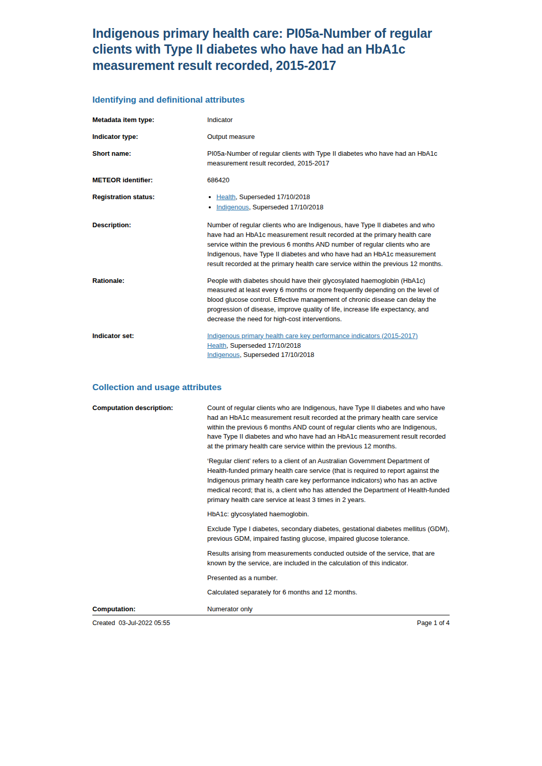Indigenous primary health care: PI05a-Number of regular clients with Type II diabetes who have had an HbA1c measurement result recorded, 2015-2017
Identifying and definitional attributes
| Metadata item type: | Indicator |
| Indicator type: | Output measure |
| Short name: | PI05a-Number of regular clients with Type II diabetes who have had an HbA1c measurement result recorded, 2015-2017 |
| METEOR identifier: | 686420 |
| Registration status: | Health , Superseded 17/10/2018 Indigenous , Superseded 17/10/2018 |
| Description: | Number of regular clients who are Indigenous, have Type II diabetes and who have had an HbA1c measurement result recorded at the primary health care service within the previous 6 months AND number of regular clients who are Indigenous, have Type II diabetes and who have had an HbA1c measurement result recorded at the primary health care service within the previous 12 months. |
| Rationale: | People with diabetes should have their glycosylated haemoglobin (HbA1c) measured at least every 6 months or more frequently depending on the level of blood glucose control. Effective management of chronic disease can delay the progression of disease, improve quality of life, increase life expectancy, and decrease the need for high-cost interventions. |
| Indicator set: | Indigenous primary health care key performance indicators (2015-2017) Health , Superseded 17/10/2018 Indigenous , Superseded 17/10/2018 |
Collection and usage attributes
| Computation description: | Count of regular clients who are Indigenous, have Type II diabetes and who have had an HbA1c measurement result recorded at the primary health care service within the previous 6 months AND count of regular clients who are Indigenous, have Type II diabetes and who have had an HbA1c measurement result recorded at the primary health care service within the previous 12 months. ‘Regular client’ refers to a client of an Australian Government Department of Health-funded primary health care service (that is required to report against the Indigenous primary health care key performance indicators) who has an active medical record; that is, a client who has attended the Department of Health-funded primary health care service at least 3 times in 2 years. HbA1c: glycosylated haemoglobin. Exclude Type I diabetes, secondary diabetes, gestational diabetes mellitus (GDM), previous GDM, impaired fasting glucose, impaired glucose tolerance. Results arising from measurements conducted outside of the service, that are known by the service, are included in the calculation of this indicator. Presented as a number. Calculated separately for 6 months and 12 months. |
| Computation: | Numerator only |
Created 03-Jul-2022 05:55 Page 1 of 4